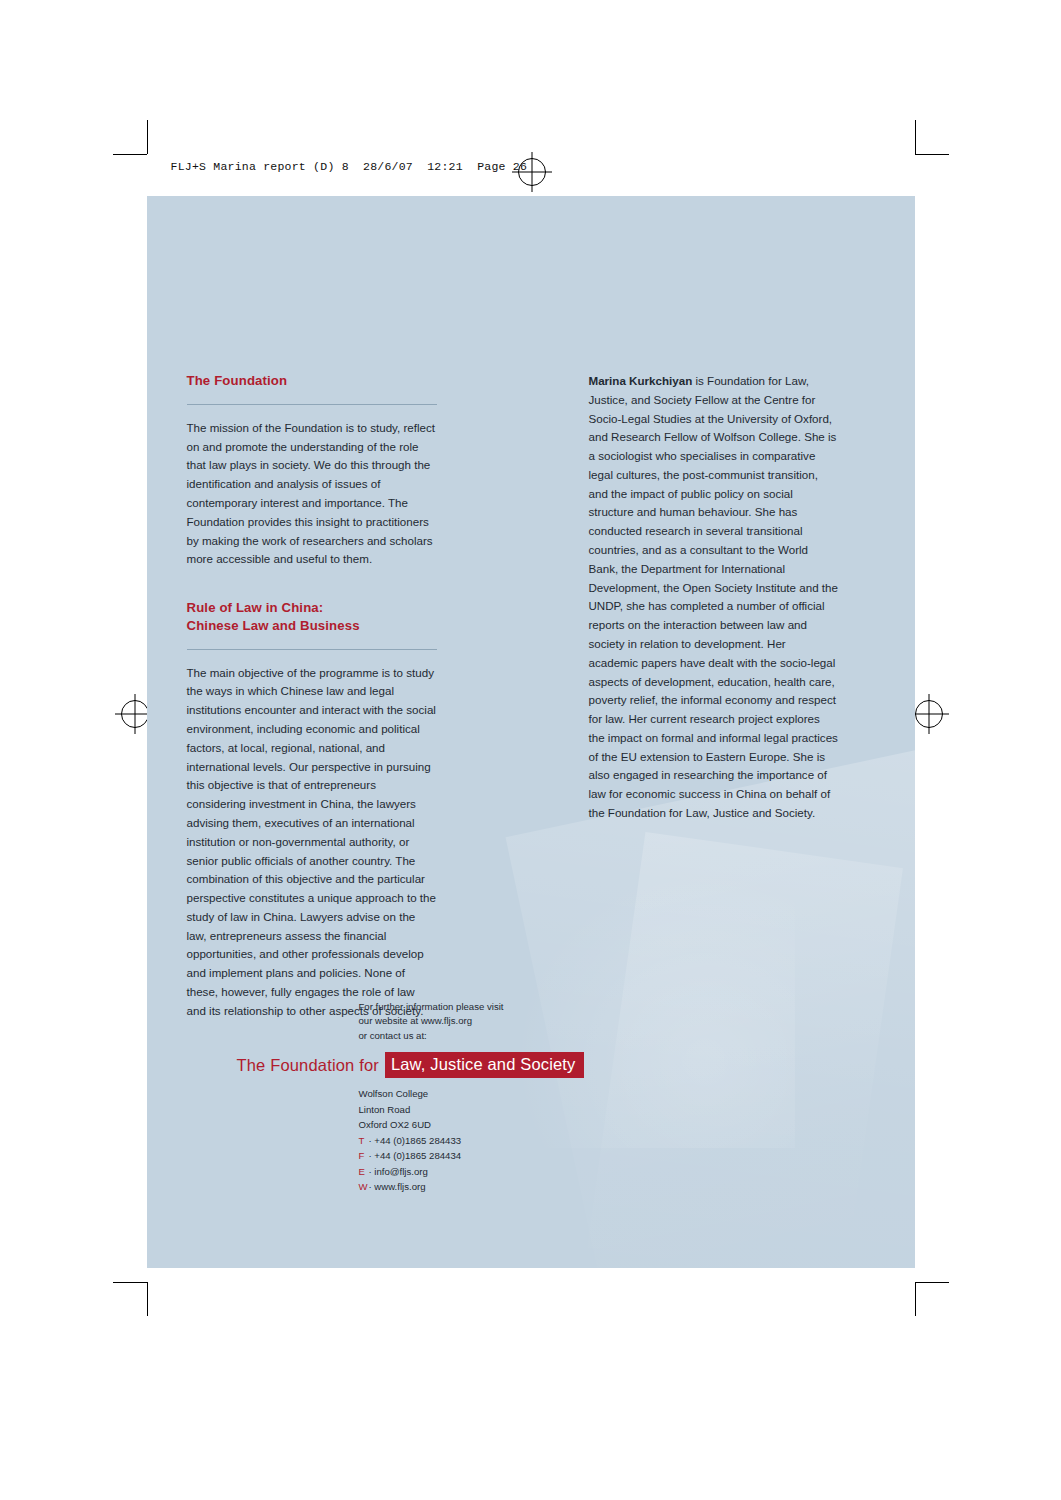FLJ+S Marina report (D) 8 28/6/07 12:21 Page 26
The Foundation
The mission of the Foundation is to study, reflect on and promote the understanding of the role that law plays in society. We do this through the identification and analysis of issues of contemporary interest and importance. The Foundation provides this insight to practitioners by making the work of researchers and scholars more accessible and useful to them.
Rule of Law in China:
Chinese Law and Business
The main objective of the programme is to study the ways in which Chinese law and legal institutions encounter and interact with the social environment, including economic and political factors, at local, regional, national, and international levels. Our perspective in pursuing this objective is that of entrepreneurs considering investment in China, the lawyers advising them, executives of an international institution or non-governmental authority, or senior public officials of another country. The combination of this objective and the particular perspective constitutes a unique approach to the study of law in China. Lawyers advise on the law, entrepreneurs assess the financial opportunities, and other professionals develop and implement plans and policies. None of these, however, fully engages the role of law and its relationship to other aspects of society.
Marina Kurkchiyan is Foundation for Law, Justice, and Society Fellow at the Centre for Socio-Legal Studies at the University of Oxford, and Research Fellow of Wolfson College. She is a sociologist who specialises in comparative legal cultures, the post-communist transition, and the impact of public policy on social structure and human behaviour. She has conducted research in several transitional countries, and as a consultant to the World Bank, the Department for International Development, the Open Society Institute and the UNDP, she has completed a number of official reports on the interaction between law and society in relation to development. Her academic papers have dealt with the socio-legal aspects of development, education, health care, poverty relief, the informal economy and respect for law. Her current research project explores the impact on formal and informal legal practices of the EU extension to Eastern Europe. She is also engaged in researching the importance of law for economic success in China on behalf of the Foundation for Law, Justice and Society.
For further information please visit
our website at www.fljs.org
or contact us at:
The Foundation for Law, Justice and Society
Wolfson College
Linton Road
Oxford OX2 6UD
T· +44 (0)1865 284433
F· +44 (0)1865 284434
E· info@fljs.org
W· www.fljs.org